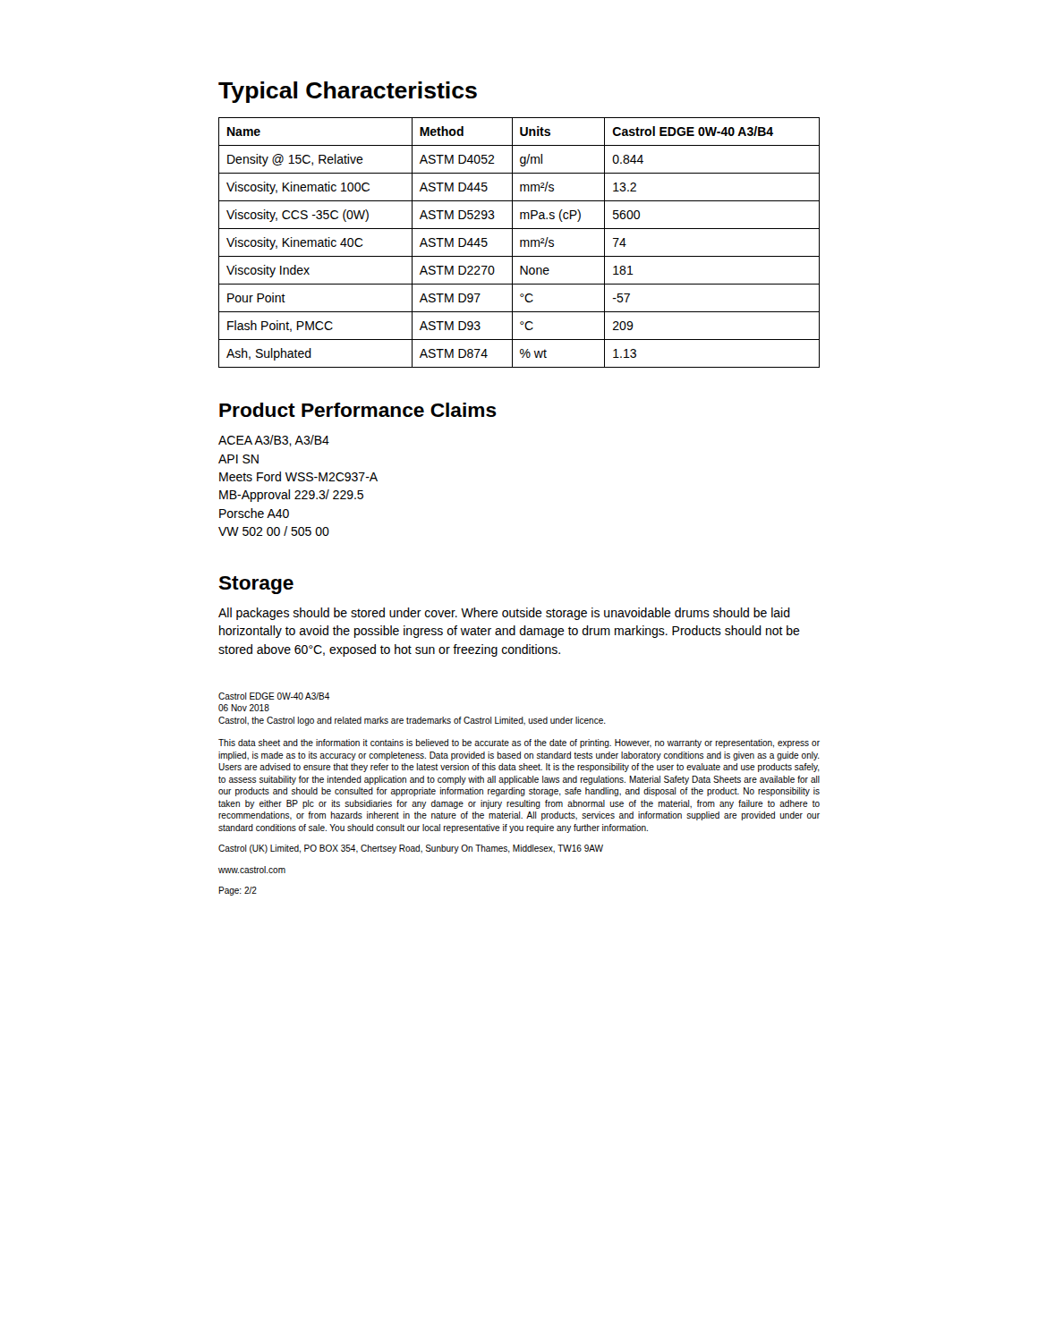Typical Characteristics
| Name | Method | Units | Castrol EDGE 0W-40 A3/B4 |
| --- | --- | --- | --- |
| Density @ 15C, Relative | ASTM D4052 | g/ml | 0.844 |
| Viscosity, Kinematic 100C | ASTM D445 | mm²/s | 13.2 |
| Viscosity, CCS -35C (0W) | ASTM D5293 | mPa.s (cP) | 5600 |
| Viscosity, Kinematic 40C | ASTM D445 | mm²/s | 74 |
| Viscosity Index | ASTM D2270 | None | 181 |
| Pour Point | ASTM D97 | °C | -57 |
| Flash Point, PMCC | ASTM D93 | °C | 209 |
| Ash, Sulphated | ASTM D874 | % wt | 1.13 |
Product Performance Claims
ACEA A3/B3, A3/B4
API SN
Meets Ford WSS-M2C937-A
MB-Approval 229.3/ 229.5
Porsche A40
VW 502 00 / 505 00
Storage
All packages should be stored under cover. Where outside storage is unavoidable drums should be laid horizontally to avoid the possible ingress of water and damage to drum markings. Products should not be stored above 60°C, exposed to hot sun or freezing conditions.
Castrol EDGE 0W-40 A3/B4
06 Nov 2018
Castrol, the Castrol logo and related marks are trademarks of Castrol Limited, used under licence.
This data sheet and the information it contains is believed to be accurate as of the date of printing. However, no warranty or representation, express or implied, is made as to its accuracy or completeness. Data provided is based on standard tests under laboratory conditions and is given as a guide only. Users are advised to ensure that they refer to the latest version of this data sheet. It is the responsibility of the user to evaluate and use products safely, to assess suitability for the intended application and to comply with all applicable laws and regulations. Material Safety Data Sheets are available for all our products and should be consulted for appropriate information regarding storage, safe handling, and disposal of the product. No responsibility is taken by either BP plc or its subsidiaries for any damage or injury resulting from abnormal use of the material, from any failure to adhere to recommendations, or from hazards inherent in the nature of the material. All products, services and information supplied are provided under our standard conditions of sale. You should consult our local representative if you require any further information.
Castrol (UK) Limited, PO BOX 354, Chertsey Road, Sunbury On Thames, Middlesex, TW16 9AW
www.castrol.com
Page: 2/2